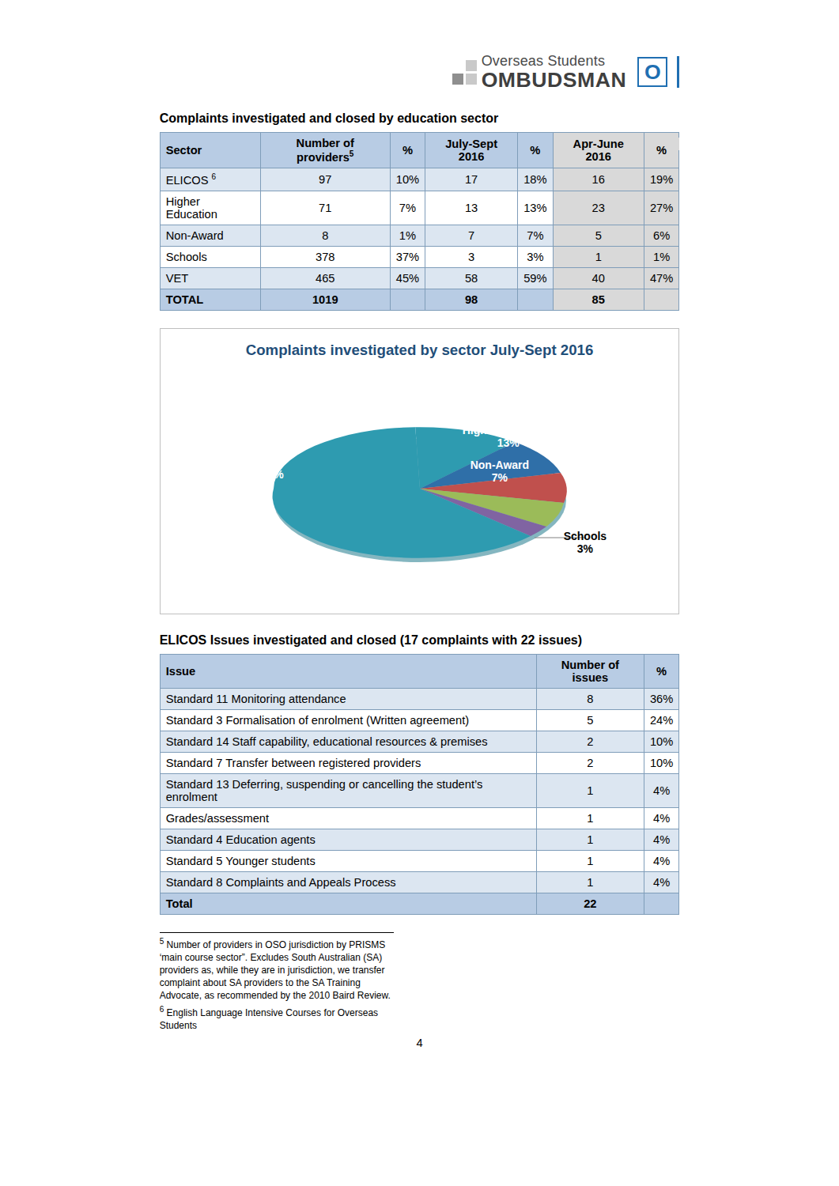Overseas Students
OMBUDSMAN
O
Complaints investigated and closed by education sector
| Sector | Number of providers 5 | % | July-Sept 2016 | % | Apr-June 2016 | % |
| --- | --- | --- | --- | --- | --- | --- |
| ELICOS 6 | 97 | 10% | 17 | 18% | 16 | 19% |
| Higher Education | 71 | 7% | 13 | 13% | 23 | 27% |
| Non-Award | 8 | 1% | 7 | 7% | 5 | 6% |
| Schools | 378 | 37% | 3 | 3% | 1 | 1% |
| VET | 465 | 45% | 58 | 59% | 40 | 47% |
| TOTAL | 1019 | | 98 | | 85 | |
Complaints investigated by sector July-Sept 2016
ELICOS [2]
18%
Higher Education
13%
Non-Award
7%
VET
59%
Schools
3%
ELICOS Issues investigated and closed (17 complaints with 22 issues)
| Issue | Number of issues | % |
| --- | --- | --- |
| Standard 11 Monitoring attendance | 8 | 36% |
| Standard 3 Formalisation of enrolment (Written agreement) | 5 | 24% |
| Standard 14 Staff capability, educational resources & premises | 2 | 10% |
| Standard 7 Transfer between registered providers | 2 | 10% |
| Standard 13 Deferring, suspending or cancelling the student’s enrolment | 1 | 4% |
| Grades/assessment | 1 | 4% |
| Standard 4 Education agents | 1 | 4% |
| Standard 5 Younger students | 1 | 4% |
| Standard 8 Complaints and Appeals Process | 1 | 4% |
| Total | 22 | |
5 Number of providers in OSO jurisdiction by PRISMS ‘main course sector”. Excludes South Australian (SA) providers as, while they are in jurisdiction, we transfer complaint about SA providers to the SA Training Advocate, as recommended by the 2010 Baird Review.
6 English Language Intensive Courses for Overseas Students
4